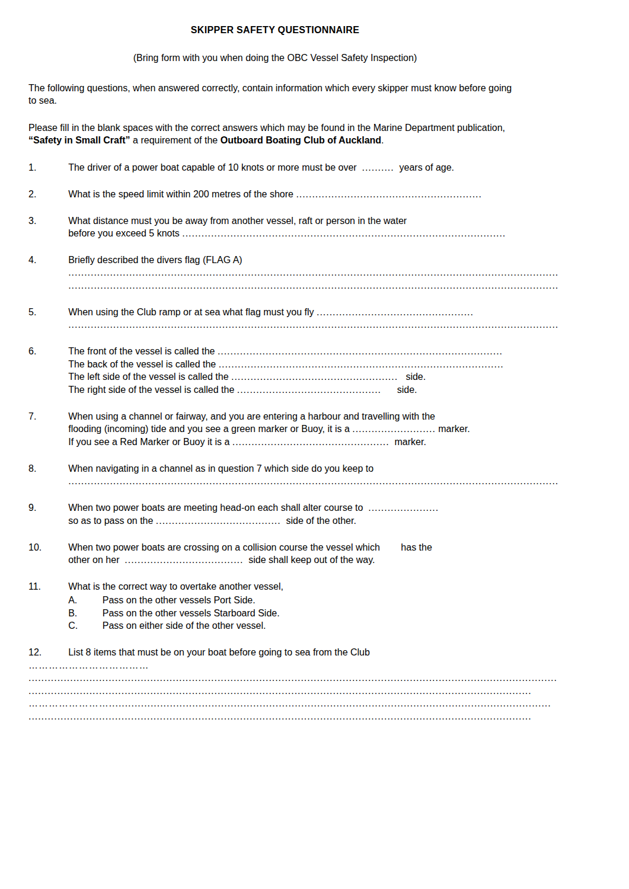SKIPPER SAFETY QUESTIONNAIRE
(Bring form with you when doing the OBC Vessel Safety Inspection)
The following questions, when answered correctly, contain information which every skipper must know before going to sea.
Please fill in the blank spaces with the correct answers which may be found in the Marine Department publication, “Safety in Small Craft” a requirement of the Outboard Boating Club of Auckland.
1. The driver of a power boat capable of 10 knots or more must be over .......... years of age.
2. What is the speed limit within 200 metres of the shore ..........................................................
3. What distance must you be away from another vessel, raft or person in the water before you exceed 5 knots .....................................................................................................
4. Briefly described the divers flag (FLAG A) ......................................................................................................................................................... .........................................................................................................................................................
5. When using the Club ramp or at sea what flag must you fly ................................................. .........................................................................................................................................................
6. The front of the vessel is called the ......................................................................................... The back of the vessel is called the ......................................................................................... The left side of the vessel is called the .................................................... side. The right side of the vessel is called the ............................................. side.
7. When using a channel or fairway, and you are entering a harbour and travelling with the flooding (incoming) tide and you see a green marker or Buoy, it is a .......................... marker. If you see a Red Marker or Buoy it is a ................................................. marker.
8. When navigating in a channel as in question 7 which side do you keep to .........................................................................................................................................................
9. When two power boats are meeting head-on each shall alter course to ...................... so as to pass on the ....................................... side of the other.
10. When two power boats are crossing on a collision course the vessel which has the other on her ..................................... side shall keep out of the way.
11. What is the correct way to overtake another vessel,
A. Pass on the other vessels Port Side.
B. Pass on the other vessels Starboard Side.
C. Pass on either side of the other vessel.
12. List 8 items that must be on your boat before going to sea from the Club ……………………………… ..................................................................................................................................................................... ............................................................................................................................................................. …………………….......................................................................................................................................... .............................................................................................................................................................